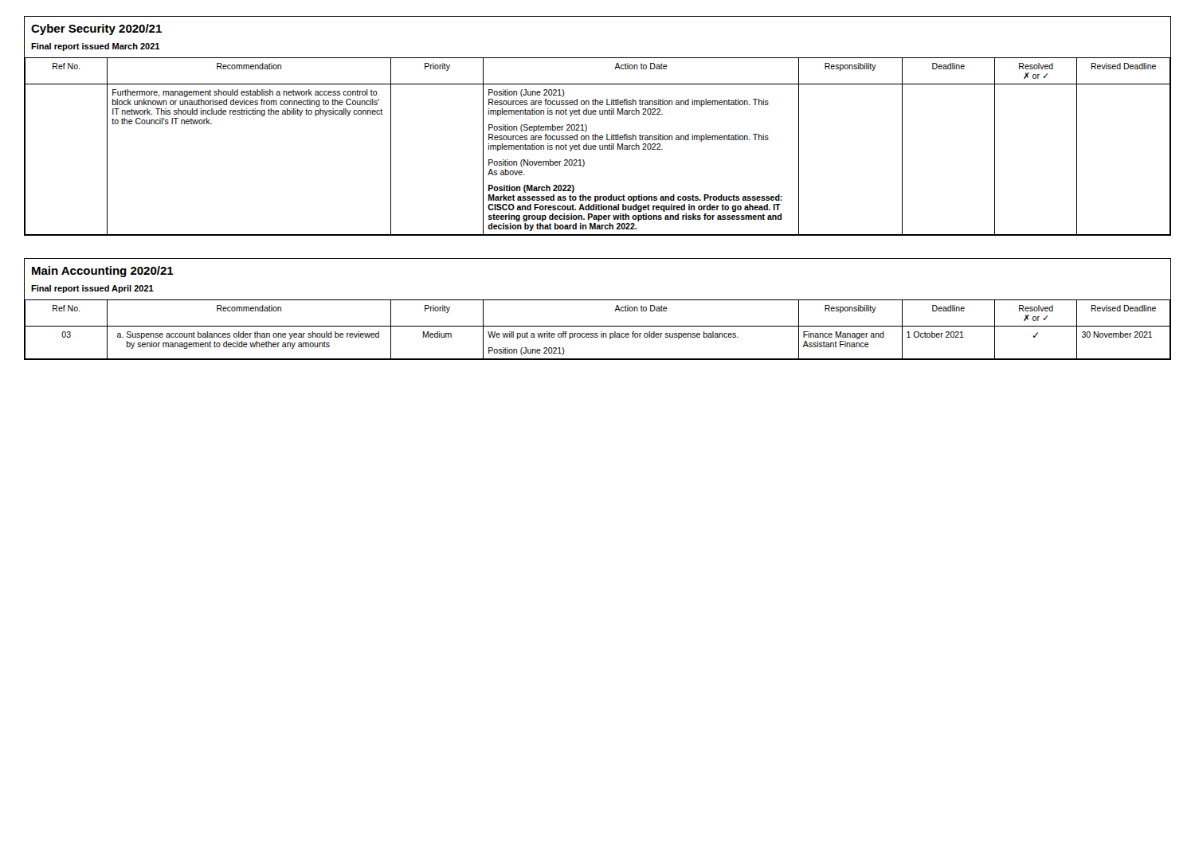Cyber Security 2020/21
Final report issued March 2021
| Ref No. | Recommendation | Priority | Action to Date | Responsibility | Deadline | Resolved ✗ or ✓ | Revised Deadline |
| --- | --- | --- | --- | --- | --- | --- | --- |
| | Furthermore, management should establish a network access control to block unknown or unauthorised devices from connecting to the Councils' IT network. This should include restricting the ability to physically connect to the Council's IT network. | | Position (June 2021) Resources are focussed on the Littlefish transition and implementation. This implementation is not yet due until March 2022. Position (September 2021) Resources are focussed on the Littlefish transition and implementation. This implementation is not yet due until March 2022. Position (November 2021) As above. Position (March 2022) Market assessed as to the product options and costs. Products assessed: CISCO and Forescout. Additional budget required in order to go ahead. IT steering group decision. Paper with options and risks for assessment and decision by that board in March 2022. | | | | |
Main Accounting 2020/21
Final report issued April 2021
| Ref No. | Recommendation | Priority | Action to Date | Responsibility | Deadline | Resolved ✗ or ✓ | Revised Deadline |
| --- | --- | --- | --- | --- | --- | --- | --- |
| 03 | Suspense account balances older than one year should be reviewed by senior management to decide whether any amounts | Medium | We will put a write off process in place for older suspense balances. Position (June 2021) | Finance Manager and Assistant Finance | 1 October 2021 | ✓ | 30 November 2021 |